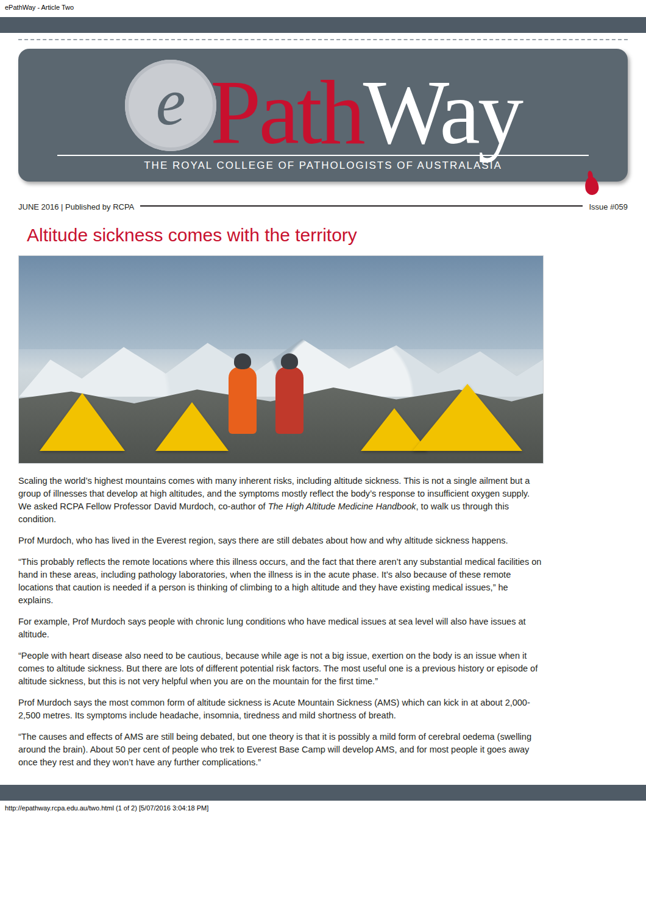ePathWay - Article Two
e
Path Way
THE ROYAL COLLEGE OF PATHOLOGISTS OF AUSTRALASIA
JUNE 2016 | Published by RCPA
Issue #059
Altitude sickness comes with the territory
Scaling the world’s highest mountains comes with many inherent risks, including altitude sickness. This is not a single ailment but a group of illnesses that develop at high altitudes, and the symptoms mostly reflect the body’s response to insufficient oxygen supply. We asked RCPA Fellow Professor David Murdoch, co-author of The High Altitude Medicine Handbook, to walk us through this condition.
Prof Murdoch, who has lived in the Everest region, says there are still debates about how and why altitude sickness happens.
“This probably reflects the remote locations where this illness occurs, and the fact that there aren’t any substantial medical facilities on hand in these areas, including pathology laboratories, when the illness is in the acute phase. It’s also because of these remote locations that caution is needed if a person is thinking of climbing to a high altitude and they have existing medical issues,” he explains.
For example, Prof Murdoch says people with chronic lung conditions who have medical issues at sea level will also have issues at altitude.
“People with heart disease also need to be cautious, because while age is not a big issue, exertion on the body is an issue when it comes to altitude sickness. But there are lots of different potential risk factors. The most useful one is a previous history or episode of altitude sickness, but this is not very helpful when you are on the mountain for the first time.”
Prof Murdoch says the most common form of altitude sickness is Acute Mountain Sickness (AMS) which can kick in at about 2,000-2,500 metres. Its symptoms include headache, insomnia, tiredness and mild shortness of breath.
“The causes and effects of AMS are still being debated, but one theory is that it is possibly a mild form of cerebral oedema (swelling around the brain). About 50 per cent of people who trek to Everest Base Camp will develop AMS, and for most people it goes away once they rest and they won’t have any further complications.”
http://epathway.rcpa.edu.au/two.html (1 of 2) [5/07/2016 3:04:18 PM]